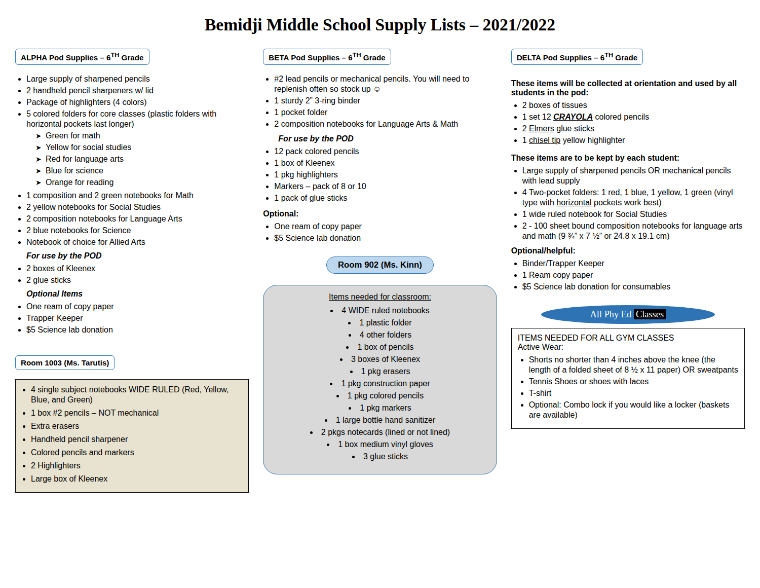Bemidji Middle School Supply Lists – 2021/2022
ALPHA Pod Supplies – 6TH Grade
Large supply of sharpened pencils
2 handheld pencil sharpeners w/ lid
Package of highlighters (4 colors)
5 colored folders for core classes (plastic folders with horizontal pockets last longer)
Green for math
Yellow for social studies
Red for language arts
Blue for science
Orange for reading
1 composition and 2 green notebooks for Math
2 yellow notebooks for Social Studies
2 composition notebooks for Language Arts
2 blue notebooks for Science
Notebook of choice for Allied Arts
For use by the POD
2 boxes of Kleenex
2 glue sticks
Optional Items
One ream of copy paper
Trapper Keeper
$5 Science lab donation
Room 1003 (Ms. Tarutis)
4 single subject notebooks WIDE RULED (Red, Yellow, Blue, and Green)
1 box #2 pencils – NOT mechanical
Extra erasers
Handheld pencil sharpener
Colored pencils and markers
2 Highlighters
Large box of Kleenex
BETA Pod Supplies – 6TH Grade
#2 lead pencils or mechanical pencils. You will need to replenish often so stock up ☺
1 sturdy 2” 3-ring binder
1 pocket folder
2 composition notebooks for Language Arts & Math
For use by the POD
12 pack colored pencils
1 box of Kleenex
1 pkg highlighters
Markers – pack of 8 or 10
1 pack of glue sticks
Optional:
One ream of copy paper
$5 Science lab donation
Room 902 (Ms. Kinn)
Items needed for classroom:
4 WIDE ruled notebooks
1 plastic folder
4 other folders
1 box of pencils
3 boxes of Kleenex
1 pkg erasers
1 pkg construction paper
1 pkg colored pencils
1 pkg markers
1 large bottle hand sanitizer
2 pkgs notecards (lined or not lined)
1 box medium vinyl gloves
3 glue sticks
DELTA Pod Supplies – 6TH Grade
These items will be collected at orientation and used by all students in the pod:
2 boxes of tissues
1 set 12 CRAYOLA colored pencils
2 Elmers glue sticks
1 chisel tip yellow highlighter
These items are to be kept by each student:
Large supply of sharpened pencils OR mechanical pencils with lead supply
4 Two-pocket folders: 1 red, 1 blue, 1 yellow, 1 green (vinyl type with horizontal pockets work best)
1 wide ruled notebook for Social Studies
2 - 100 sheet bound composition notebooks for language arts and math (9 ¾” x 7 ½” or 24.8 x 19.1 cm)
Optional/helpful:
Binder/Trapper Keeper
1 Ream copy paper
$5 Science lab donation for consumables
All Phy Ed Classes
ITEMS NEEDED FOR ALL GYM CLASSES
Active Wear:
Shorts no shorter than 4 inches above the knee (the length of a folded sheet of 8 ½ x 11 paper) OR sweatpants
Tennis Shoes or shoes with laces
T-shirt
Optional: Combo lock if you would like a locker (baskets are available)